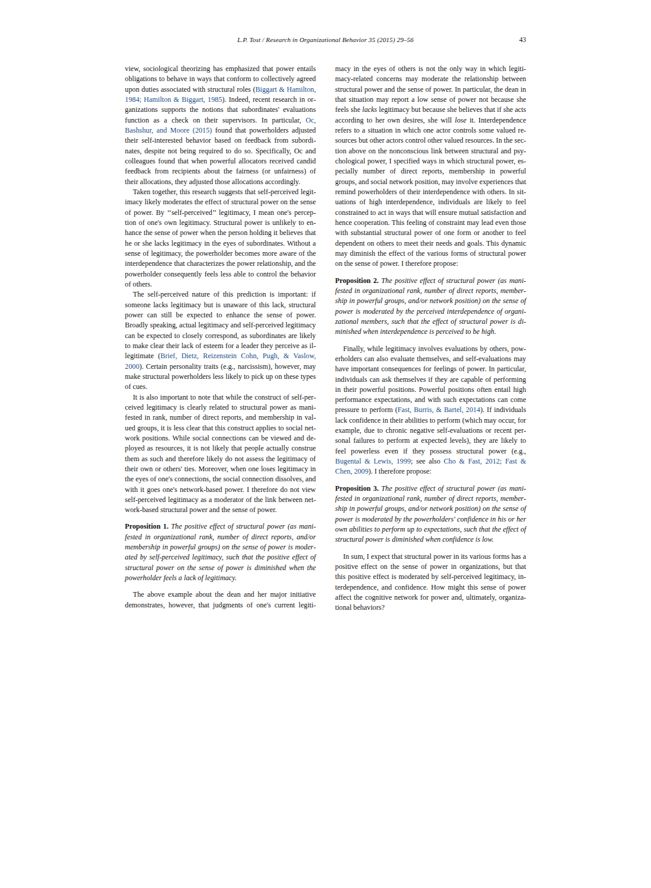L.P. Tost / Research in Organizational Behavior 35 (2015) 29–56 43
view, sociological theorizing has emphasized that power entails obligations to behave in ways that conform to collectively agreed upon duties associated with structural roles (Biggart & Hamilton, 1984; Hamilton & Biggart, 1985). Indeed, recent research in organizations supports the notions that subordinates' evaluations function as a check on their supervisors. In particular, Oc, Bashshur, and Moore (2015) found that powerholders adjusted their self-interested behavior based on feedback from subordinates, despite not being required to do so. Specifically, Oc and colleagues found that when powerful allocators received candid feedback from recipients about the fairness (or unfairness) of their allocations, they adjusted those allocations accordingly.
Taken together, this research suggests that self-perceived legitimacy likely moderates the effect of structural power on the sense of power. By ‘‘self-perceived’’ legitimacy, I mean one's perception of one's own legitimacy. Structural power is unlikely to enhance the sense of power when the person holding it believes that he or she lacks legitimacy in the eyes of subordinates. Without a sense of legitimacy, the powerholder becomes more aware of the interdependence that characterizes the power relationship, and the powerholder consequently feels less able to control the behavior of others.
The self-perceived nature of this prediction is important: if someone lacks legitimacy but is unaware of this lack, structural power can still be expected to enhance the sense of power. Broadly speaking, actual legitimacy and self-perceived legitimacy can be expected to closely correspond, as subordinates are likely to make clear their lack of esteem for a leader they perceive as illegitimate (Brief, Dietz, Reizenstein Cohn, Pugh, & Vaslow, 2000). Certain personality traits (e.g., narcissism), however, may make structural powerholders less likely to pick up on these types of cues.
It is also important to note that while the construct of self-perceived legitimacy is clearly related to structural power as manifested in rank, number of direct reports, and membership in valued groups, it is less clear that this construct applies to social network positions. While social connections can be viewed and deployed as resources, it is not likely that people actually construe them as such and therefore likely do not assess the legitimacy of their own or others' ties. Moreover, when one loses legitimacy in the eyes of one's connections, the social connection dissolves, and with it goes one's network-based power. I therefore do not view self-perceived legitimacy as a moderator of the link between network-based structural power and the sense of power.
Proposition 1. The positive effect of structural power (as manifested in organizational rank, number of direct reports, and/or membership in powerful groups) on the sense of power is moderated by self-perceived legitimacy, such that the positive effect of structural power on the sense of power is diminished when the powerholder feels a lack of legitimacy.
The above example about the dean and her major initiative demonstrates, however, that judgments of one's current legitimacy in the eyes of others is not the only way in which legitimacy-related concerns may moderate the relationship between structural power and the sense of power. In particular, the dean in that situation may report a low sense of power not because she feels she lacks legitimacy but because she believes that if she acts according to her own desires, she will lose it. Interdependence refers to a situation in which one actor controls some valued resources but other actors control other valued resources. In the section above on the nonconscious link between structural and psychological power, I specified ways in which structural power, especially number of direct reports, membership in powerful groups, and social network position, may involve experiences that remind powerholders of their interdependence with others. In situations of high interdependence, individuals are likely to feel constrained to act in ways that will ensure mutual satisfaction and hence cooperation. This feeling of constraint may lead even those with substantial structural power of one form or another to feel dependent on others to meet their needs and goals. This dynamic may diminish the effect of the various forms of structural power on the sense of power. I therefore propose:
Proposition 2. The positive effect of structural power (as manifested in organizational rank, number of direct reports, membership in powerful groups, and/or network position) on the sense of power is moderated by the perceived interdependence of organizational members, such that the effect of structural power is diminished when interdependence is perceived to be high.
Finally, while legitimacy involves evaluations by others, powerholders can also evaluate themselves, and self-evaluations may have important consequences for feelings of power. In particular, individuals can ask themselves if they are capable of performing in their powerful positions. Powerful positions often entail high performance expectations, and with such expectations can come pressure to perform (Fast, Burris, & Bartel, 2014). If individuals lack confidence in their abilities to perform (which may occur, for example, due to chronic negative self-evaluations or recent personal failures to perform at expected levels), they are likely to feel powerless even if they possess structural power (e.g., Bugental & Lewis, 1999; see also Cho & Fast, 2012; Fast & Chen, 2009). I therefore propose:
Proposition 3. The positive effect of structural power (as manifested in organizational rank, number of direct reports, membership in powerful groups, and/or network position) on the sense of power is moderated by the powerholders' confidence in his or her own abilities to perform up to expectations, such that the effect of structural power is diminished when confidence is low.
In sum, I expect that structural power in its various forms has a positive effect on the sense of power in organizations, but that this positive effect is moderated by self-perceived legitimacy, interdependence, and confidence. How might this sense of power affect the cognitive network for power and, ultimately, organizational behaviors?